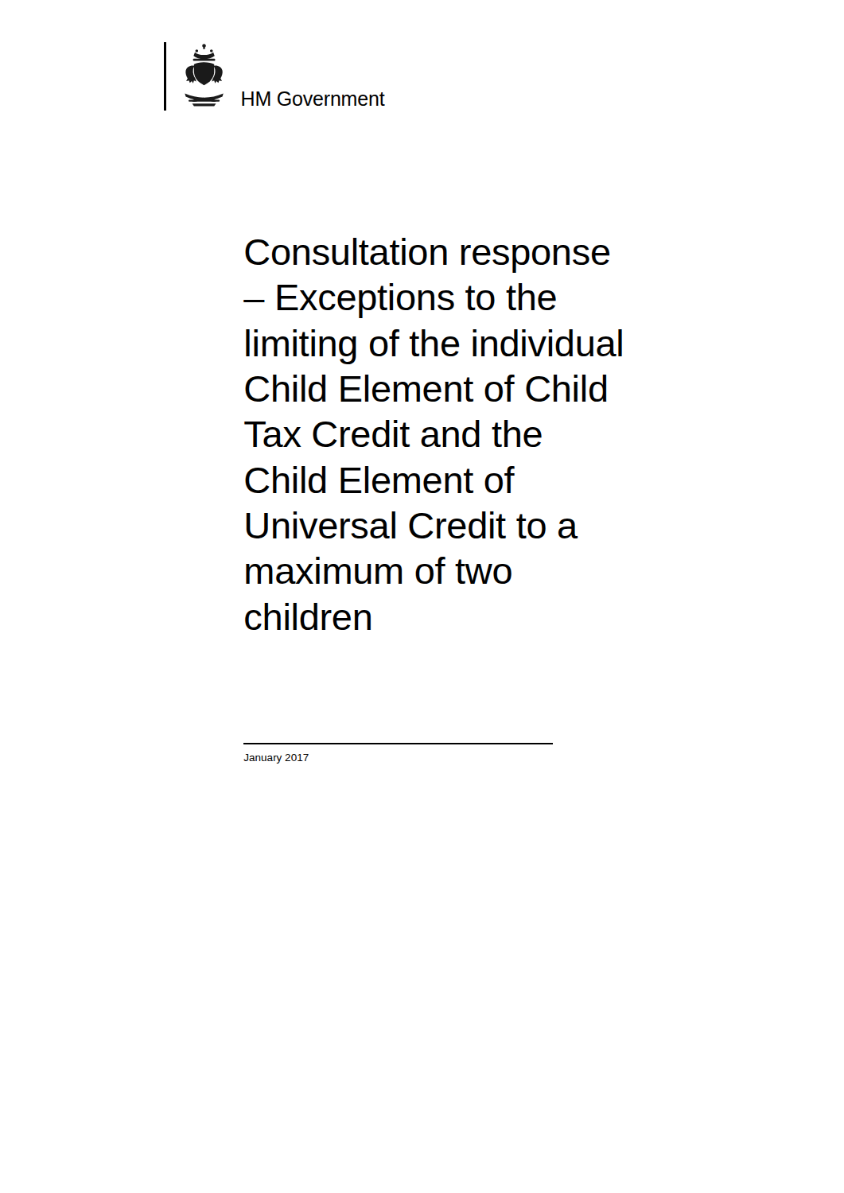HM Government
Consultation response – Exceptions to the limiting of the individual Child Element of Child Tax Credit and the Child Element of Universal Credit to a maximum of two children
January 2017